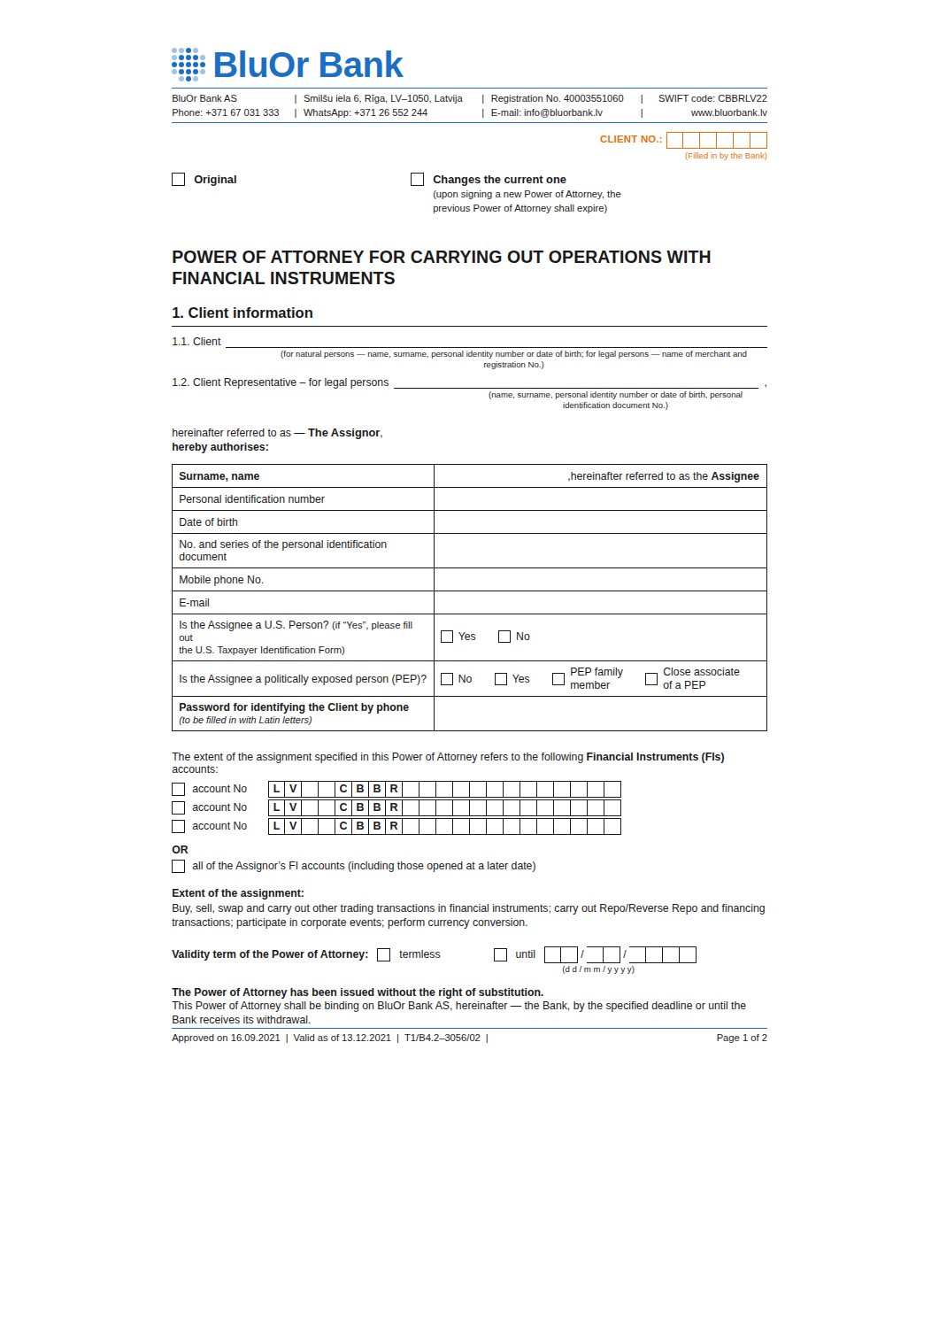BluOr Bank
| BluOr Bank AS | / | Smilšu iela 6, Rīga, LV–1050, Latvija | / | Registration No. 40003551060 | / | SWIFT code: CBBRLV22 |
| Phone: +371 67 031 333 | / | WhatsApp: +371 26 552 244 | / | E-mail: info@bluorbank.lv | / | www.bluorbank.lv |
CLIENT NO.:
(Filled in by the Bank)
Original
Changes the current one
(upon signing a new Power of Attorney, the
previous Power of Attorney shall expire)
Power of attorney for carrying out operations with
financial instruments
1. Client information
1.1. Client
(for natural persons — name, surname, personal identity number or date of birth; for legal persons — name of merchant and registration No.)
1.2. Client Representative – for legal persons ,
(name, surname, personal identity number or date of birth, personal identification document No.)
hereinafter referred to as — The Assignor,
hereby authorises:
| Surname, name | ,hereinafter referred to as the Assignee |
| Personal identification number | |
| Date of birth | |
| No. and series of the personal identification document | |
| Mobile phone No. | |
| E-mail | |
| Is the Assignee a U.S. Person? (if “Yes”, please fill out the U.S. Taxpayer Identification Form) | Yes No |
| Is the Assignee a politically exposed person (PEP)? | No Yes PEP family member Close associate of a PEP |
| Password for identifying the Client by phone (to be filled in with Latin letters) | |
The extent of the assignment specified in this Power of Attorney refers to the following Financial Instruments (FIs) accounts:
account No LV CBBR
account No LV CBBR
account No LV CBBR
OR
all of the Assignor’s FI accounts (including those opened at a later date)
Extent of the assignment:
Buy, sell, swap and carry out other trading transactions in financial instruments; carry out Repo/Reverse Repo and financing transactions; participate in corporate events; perform currency conversion.
Validity term of the Power of Attorney: termless until / /
(d d / m m / y y y y)
The Power of Attorney has been issued without the right of substitution.
This Power of Attorney shall be binding on BluOr Bank AS, hereinafter — the Bank, by the specified deadline or until the Bank receives its withdrawal.
Approved on 16.09.2021|Valid as of 13.12.2021|T1/B4.2–3056/02|
Page 1 of 2